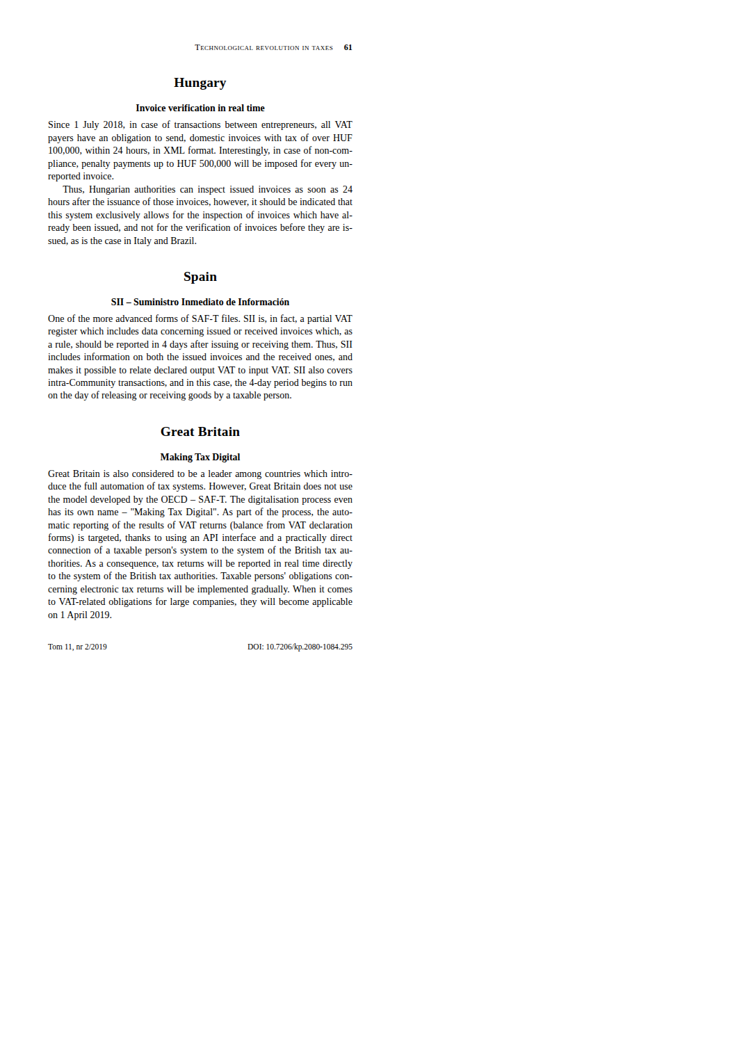Technological revolution in taxes61
Hungary
Invoice verification in real time
Since 1 July 2018, in case of transactions between entrepreneurs, all VAT payers have an obligation to send, domestic invoices with tax of over HUF 100,000, within 24 hours, in XML format. Interestingly, in case of non-compliance, penalty payments up to HUF 500,000 will be imposed for every unreported invoice.
Thus, Hungarian authorities can inspect issued invoices as soon as 24 hours after the issuance of those invoices, however, it should be indicated that this system exclusively allows for the inspection of invoices which have already been issued, and not for the verification of invoices before they are issued, as is the case in Italy and Brazil.
Spain
SII – Suministro Inmediato de Información
One of the more advanced forms of SAF-T files. SII is, in fact, a partial VAT register which includes data concerning issued or received invoices which, as a rule, should be reported in 4 days after issuing or receiving them. Thus, SII includes information on both the issued invoices and the received ones, and makes it possible to relate declared output VAT to input VAT. SII also covers intra-Community transactions, and in this case, the 4-day period begins to run on the day of releasing or receiving goods by a taxable person.
Great Britain
Making Tax Digital
Great Britain is also considered to be a leader among countries which introduce the full automation of tax systems. However, Great Britain does not use the model developed by the OECD – SAF-T. The digitalisation process even has its own name – "Making Tax Digital". As part of the process, the automatic reporting of the results of VAT returns (balance from VAT declaration forms) is targeted, thanks to using an API interface and a practically direct connection of a taxable person's system to the system of the British tax authorities. As a consequence, tax returns will be reported in real time directly to the system of the British tax authorities. Taxable persons' obligations concerning electronic tax returns will be implemented gradually. When it comes to VAT-related obligations for large companies, they will become applicable on 1 April 2019.
Tom 11, nr 2/2019 DOI: 10.7206/kp.2080-1084.295